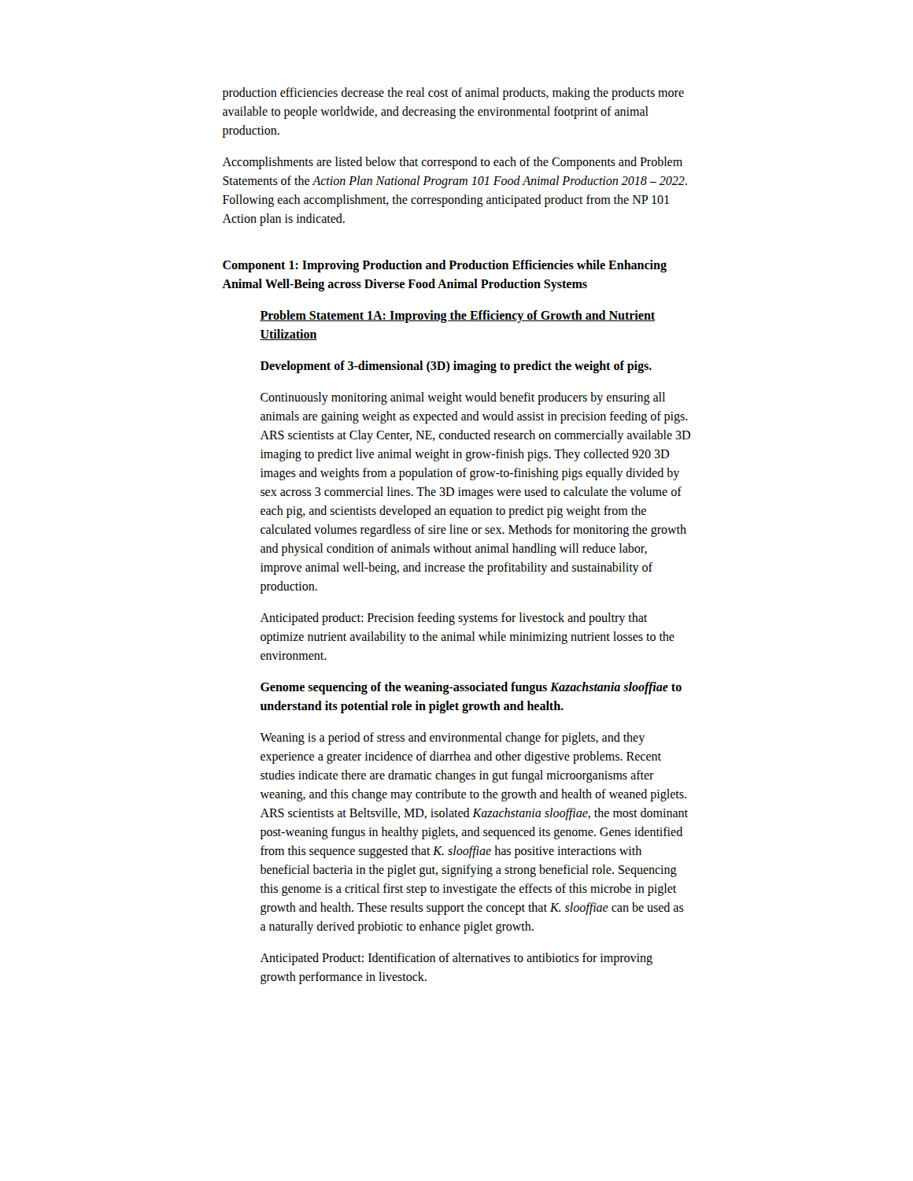production efficiencies decrease the real cost of animal products, making the products more available to people worldwide, and decreasing the environmental footprint of animal production.
Accomplishments are listed below that correspond to each of the Components and Problem Statements of the Action Plan National Program 101 Food Animal Production 2018 – 2022. Following each accomplishment, the corresponding anticipated product from the NP 101 Action plan is indicated.
Component 1: Improving Production and Production Efficiencies while Enhancing Animal Well-Being across Diverse Food Animal Production Systems
Problem Statement 1A: Improving the Efficiency of Growth and Nutrient Utilization
Development of 3-dimensional (3D) imaging to predict the weight of pigs.
Continuously monitoring animal weight would benefit producers by ensuring all animals are gaining weight as expected and would assist in precision feeding of pigs. ARS scientists at Clay Center, NE, conducted research on commercially available 3D imaging to predict live animal weight in grow-finish pigs. They collected 920 3D images and weights from a population of grow-to-finishing pigs equally divided by sex across 3 commercial lines. The 3D images were used to calculate the volume of each pig, and scientists developed an equation to predict pig weight from the calculated volumes regardless of sire line or sex. Methods for monitoring the growth and physical condition of animals without animal handling will reduce labor, improve animal well-being, and increase the profitability and sustainability of production.
Anticipated product: Precision feeding systems for livestock and poultry that optimize nutrient availability to the animal while minimizing nutrient losses to the environment.
Genome sequencing of the weaning-associated fungus Kazachstania slooffiae to understand its potential role in piglet growth and health.
Weaning is a period of stress and environmental change for piglets, and they experience a greater incidence of diarrhea and other digestive problems. Recent studies indicate there are dramatic changes in gut fungal microorganisms after weaning, and this change may contribute to the growth and health of weaned piglets. ARS scientists at Beltsville, MD, isolated Kazachstania slooffiae, the most dominant post-weaning fungus in healthy piglets, and sequenced its genome. Genes identified from this sequence suggested that K. slooffiae has positive interactions with beneficial bacteria in the piglet gut, signifying a strong beneficial role. Sequencing this genome is a critical first step to investigate the effects of this microbe in piglet growth and health. These results support the concept that K. slooffiae can be used as a naturally derived probiotic to enhance piglet growth.
Anticipated Product: Identification of alternatives to antibiotics for improving growth performance in livestock.